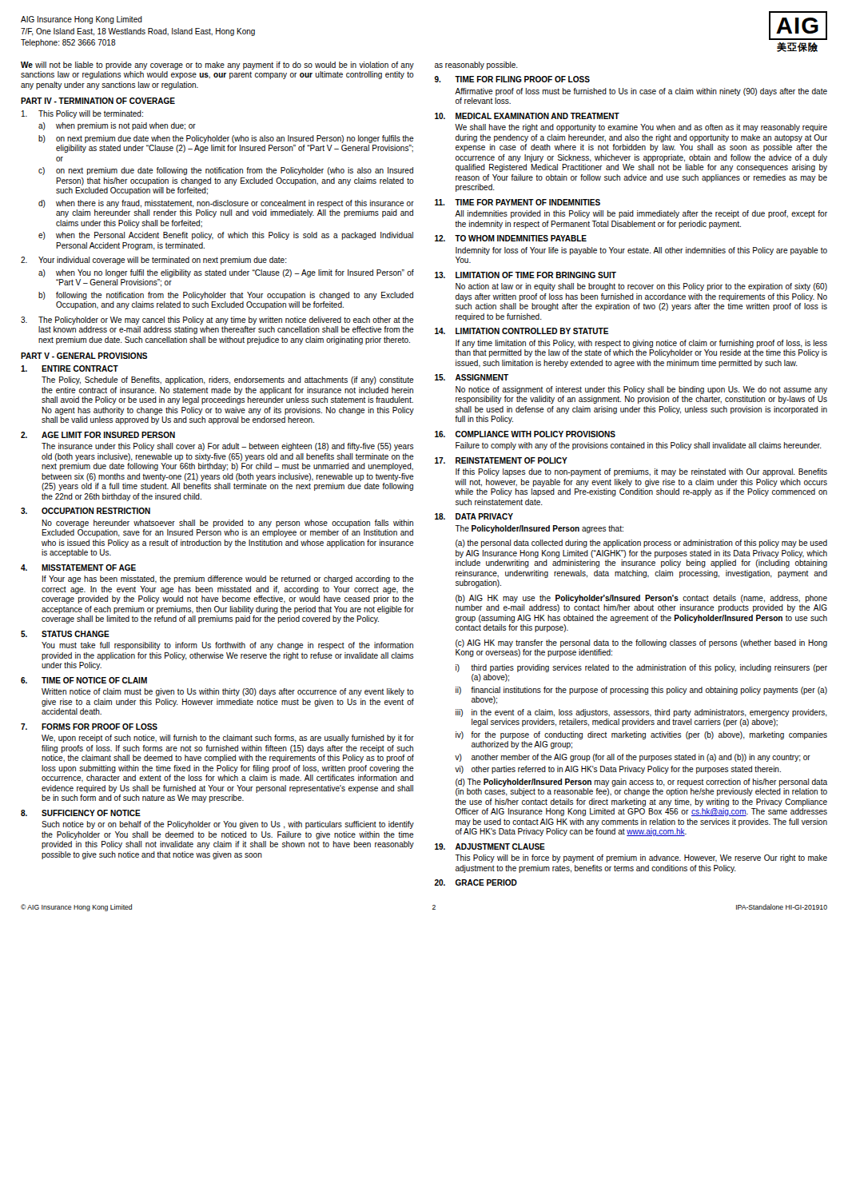AIG Insurance Hong Kong Limited
7/F, One Island East, 18 Westlands Road, Island East, Hong Kong
Telephone: 852 3666 7018
AIG
美亞保險
We will not be liable to provide any coverage or to make any payment if to do so would be in violation of any sanctions law or regulations which would expose us, our parent company or our ultimate controlling entity to any penalty under any sanctions law or regulation.
PART IV - TERMINATION OF COVERAGE
1. This Policy will be terminated:
a) when premium is not paid when due; or
b) on next premium due date when the Policyholder (who is also an Insured Person) no longer fulfils the eligibility as stated under “Clause (2) – Age limit for Insured Person” of “Part V – General Provisions”; or
c) on next premium due date following the notification from the Policyholder (who is also an Insured Person) that his/her occupation is changed to any Excluded Occupation, and any claims related to such Excluded Occupation will be forfeited;
d) when there is any fraud, misstatement, non-disclosure or concealment in respect of this insurance or any claim hereunder shall render this Policy null and void immediately. All the premiums paid and claims under this Policy shall be forfeited;
e) when the Personal Accident Benefit policy, of which this Policy is sold as a packaged Individual Personal Accident Program, is terminated.
2. Your individual coverage will be terminated on next premium due date:
a) when You no longer fulfil the eligibility as stated under “Clause (2) – Age limit for Insured Person” of “Part V – General Provisions”; or
b) following the notification from the Policyholder that Your occupation is changed to any Excluded Occupation, and any claims related to such Excluded Occupation will be forfeited.
3. The Policyholder or We may cancel this Policy at any time by written notice delivered to each other at the last known address or e-mail address stating when thereafter such cancellation shall be effective from the next premium due date. Such cancellation shall be without prejudice to any claim originating prior thereto.
PART V - GENERAL PROVISIONS
1. ENTIRE CONTRACT
The Policy, Schedule of Benefits, application, riders, endorsements and attachments (if any) constitute the entire contract of insurance. No statement made by the applicant for insurance not included herein shall avoid the Policy or be used in any legal proceedings hereunder unless such statement is fraudulent. No agent has authority to change this Policy or to waive any of its provisions. No change in this Policy shall be valid unless approved by Us and such approval be endorsed hereon.
2. AGE LIMIT FOR INSURED PERSON
The insurance under this Policy shall cover a) For adult – between eighteen (18) and fifty-five (55) years old (both years inclusive), renewable up to sixty-five (65) years old and all benefits shall terminate on the next premium due date following Your 66th birthday; b) For child – must be unmarried and unemployed, between six (6) months and twenty-one (21) years old (both years inclusive), renewable up to twenty-five (25) years old if a full time student. All benefits shall terminate on the next premium due date following the 22nd or 26th birthday of the insured child.
3. OCCUPATION RESTRICTION
No coverage hereunder whatsoever shall be provided to any person whose occupation falls within Excluded Occupation, save for an Insured Person who is an employee or member of an Institution and who is issued this Policy as a result of introduction by the Institution and whose application for insurance is acceptable to Us.
4. MISSTATEMENT OF AGE
If Your age has been misstated, the premium difference would be returned or charged according to the correct age. In the event Your age has been misstated and if, according to Your correct age, the coverage provided by the Policy would not have become effective, or would have ceased prior to the acceptance of each premium or premiums, then Our liability during the period that You are not eligible for coverage shall be limited to the refund of all premiums paid for the period covered by the Policy.
5. STATUS CHANGE
You must take full responsibility to inform Us forthwith of any change in respect of the information provided in the application for this Policy, otherwise We reserve the right to refuse or invalidate all claims under this Policy.
6. TIME OF NOTICE OF CLAIM
Written notice of claim must be given to Us within thirty (30) days after occurrence of any event likely to give rise to a claim under this Policy. However immediate notice must be given to Us in the event of accidental death.
7. FORMS FOR PROOF OF LOSS
We, upon receipt of such notice, will furnish to the claimant such forms, as are usually furnished by it for filing proofs of loss. If such forms are not so furnished within fifteen (15) days after the receipt of such notice, the claimant shall be deemed to have complied with the requirements of this Policy as to proof of loss upon submitting within the time fixed in the Policy for filing proof of loss, written proof covering the occurrence, character and extent of the loss for which a claim is made. All certificates information and evidence required by Us shall be furnished at Your or Your personal representative's expense and shall be in such form and of such nature as We may prescribe.
8. SUFFICIENCY OF NOTICE
Such notice by or on behalf of the Policyholder or You given to Us , with particulars sufficient to identify the Policyholder or You shall be deemed to be noticed to Us. Failure to give notice within the time provided in this Policy shall not invalidate any claim if it shall be shown not to have been reasonably possible to give such notice and that notice was given as soon
as reasonably possible.
9. TIME FOR FILING PROOF OF LOSS
Affirmative proof of loss must be furnished to Us in case of a claim within ninety (90) days after the date of relevant loss.
10. MEDICAL EXAMINATION AND TREATMENT
We shall have the right and opportunity to examine You when and as often as it may reasonably require during the pendency of a claim hereunder, and also the right and opportunity to make an autopsy at Our expense in case of death where it is not forbidden by law. You shall as soon as possible after the occurrence of any Injury or Sickness, whichever is appropriate, obtain and follow the advice of a duly qualified Registered Medical Practitioner and We shall not be liable for any consequences arising by reason of Your failure to obtain or follow such advice and use such appliances or remedies as may be prescribed.
11. TIME FOR PAYMENT OF INDEMNITIES
All indemnities provided in this Policy will be paid immediately after the receipt of due proof, except for the indemnity in respect of Permanent Total Disablement or for periodic payment.
12. TO WHOM INDEMNITIES PAYABLE
Indemnity for loss of Your life is payable to Your estate. All other indemnities of this Policy are payable to You.
13. LIMITATION OF TIME FOR BRINGING SUIT
No action at law or in equity shall be brought to recover on this Policy prior to the expiration of sixty (60) days after written proof of loss has been furnished in accordance with the requirements of this Policy. No such action shall be brought after the expiration of two (2) years after the time written proof of loss is required to be furnished.
14. LIMITATION CONTROLLED BY STATUTE
If any time limitation of this Policy, with respect to giving notice of claim or furnishing proof of loss, is less than that permitted by the law of the state of which the Policyholder or You reside at the time this Policy is issued, such limitation is hereby extended to agree with the minimum time permitted by such law.
15. ASSIGNMENT
No notice of assignment of interest under this Policy shall be binding upon Us. We do not assume any responsibility for the validity of an assignment. No provision of the charter, constitution or by-laws of Us shall be used in defense of any claim arising under this Policy, unless such provision is incorporated in full in this Policy.
16. COMPLIANCE WITH POLICY PROVISIONS
Failure to comply with any of the provisions contained in this Policy shall invalidate all claims hereunder.
17. REINSTATEMENT OF POLICY
If this Policy lapses due to non-payment of premiums, it may be reinstated with Our approval. Benefits will not, however, be payable for any event likely to give rise to a claim under this Policy which occurs while the Policy has lapsed and Pre-existing Condition should re-apply as if the Policy commenced on such reinstatement date.
18. DATA PRIVACY
The Policyholder/Insured Person agrees that:
(a) the personal data collected during the application process or administration of this policy may be used by AIG Insurance Hong Kong Limited (“AIGHK”) for the purposes stated in its Data Privacy Policy, which include underwriting and administering the insurance policy being applied for (including obtaining reinsurance, underwriting renewals, data matching, claim processing, investigation, payment and subrogation).
(b) AIG HK may use the Policyholder's/Insured Person's contact details (name, address, phone number and e-mail address) to contact him/her about other insurance products provided by the AIG group (assuming AIG HK has obtained the agreement of the Policyholder/Insured Person to use such contact details for this purpose).
(c) AIG HK may transfer the personal data to the following classes of persons (whether based in Hong Kong or overseas) for the purpose identified:
i) third parties providing services related to the administration of this policy, including reinsurers (per (a) above);
ii) financial institutions for the purpose of processing this policy and obtaining policy payments (per (a) above);
iii) in the event of a claim, loss adjustors, assessors, third party administrators, emergency providers, legal services providers, retailers, medical providers and travel carriers (per (a) above);
iv) for the purpose of conducting direct marketing activities (per (b) above), marketing companies authorized by the AIG group;
v) another member of the AIG group (for all of the purposes stated in (a) and (b)) in any country; or
vi) other parties referred to in AIG HK's Data Privacy Policy for the purposes stated therein.
(d) The Policyholder/Insured Person may gain access to, or request correction of his/her personal data (in both cases, subject to a reasonable fee), or change the option he/she previously elected in relation to the use of his/her contact details for direct marketing at any time, by writing to the Privacy Compliance Officer of AIG Insurance Hong Kong Limited at GPO Box 456 or cs.hk@aig.com. The same addresses may be used to contact AIG HK with any comments in relation to the services it provides. The full version of AIG HK's Data Privacy Policy can be found at www.aig.com.hk.
19. ADJUSTMENT CLAUSE
This Policy will be in force by payment of premium in advance. However, We reserve Our right to make adjustment to the premium rates, benefits or terms and conditions of this Policy.
20. GRACE PERIOD
© AIG Insurance Hong Kong Limited
2
IPA-Standalone HI-GI-201910